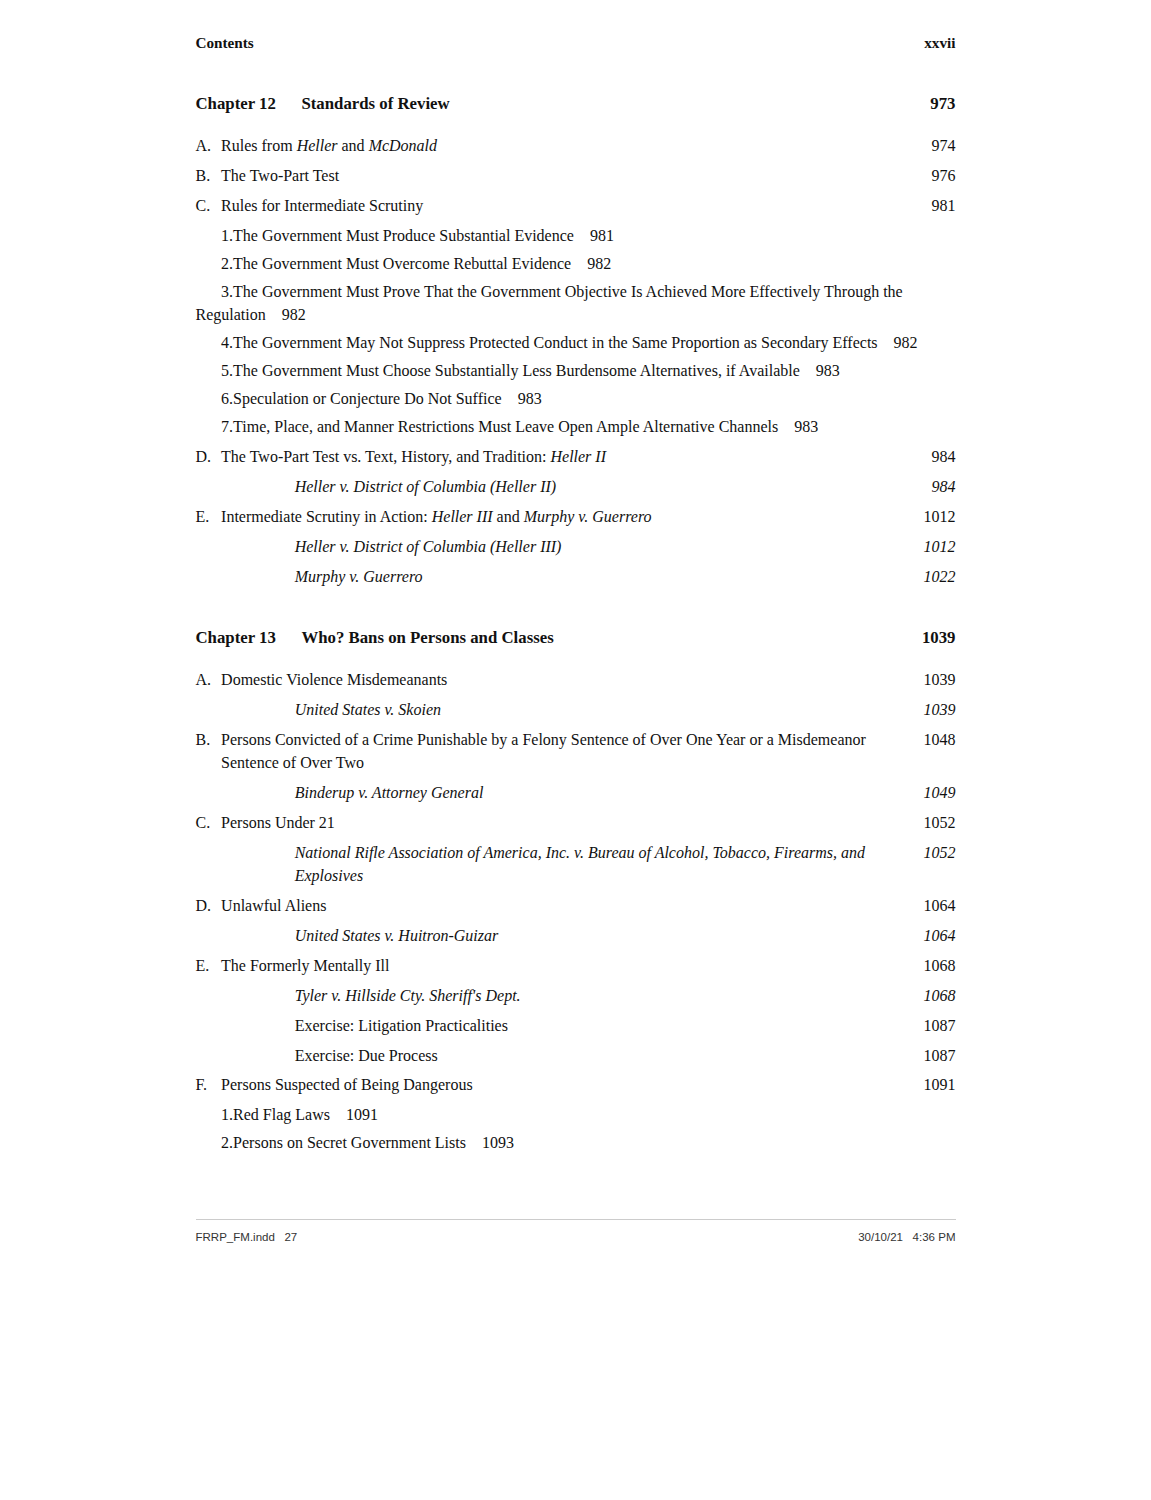Contents xxvii
Chapter 12 Standards of Review 973
A. Rules from Heller and McDonald 974
B. The Two-Part Test 976
C. Rules for Intermediate Scrutiny 981
1. The Government Must Produce Substantial Evidence 981
2. The Government Must Overcome Rebuttal Evidence 982
3. The Government Must Prove That the Government Objective Is Achieved More Effectively Through the Regulation 982
4. The Government May Not Suppress Protected Conduct in the Same Proportion as Secondary Effects 982
5. The Government Must Choose Substantially Less Burdensome Alternatives, if Available 983
6. Speculation or Conjecture Do Not Suffice 983
7. Time, Place, and Manner Restrictions Must Leave Open Ample Alternative Channels 983
D. The Two-Part Test vs. Text, History, and Tradition: Heller II 984
Heller v. District of Columbia (Heller II) 984
E. Intermediate Scrutiny in Action: Heller III and Murphy v. Guerrero 1012
Heller v. District of Columbia (Heller III) 1012
Murphy v. Guerrero 1022
Chapter 13 Who? Bans on Persons and Classes 1039
A. Domestic Violence Misdemeanants 1039
United States v. Skoien 1039
B. Persons Convicted of a Crime Punishable by a Felony Sentence of Over One Year or a Misdemeanor Sentence of Over Two 1048
Binderup v. Attorney General 1049
C. Persons Under 211052
National Rifle Association of America, Inc. v. Bureau of Alcohol, Tobacco, Firearms, and Explosives 1052
D. Unlawful Aliens 1064
United States v. Huitron-Guizar 1064
E. The Formerly Mentally Ill 1068
Tyler v. Hillside Cty. Sheriff's Dept. 1068
Exercise: Litigation Practicalities 1087
Exercise: Due Process 1087
F. Persons Suspected of Being Dangerous 1091
1. Red Flag Laws 1091
2. Persons on Secret Government Lists 1093
FRRP_FM.indd 27 30/10/21 4:36 PM